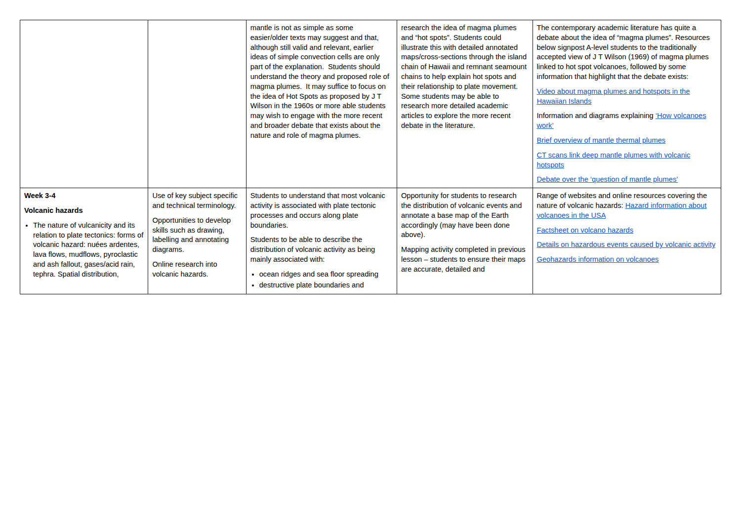| | | mantle is not as simple as some easier/older texts may suggest and that, although still valid and relevant, earlier ideas of simple convection cells are only part of the explanation. Students should understand the theory and proposed role of magma plumes. It may suffice to focus on the idea of Hot Spots as proposed by J T Wilson in the 1960s or more able students may wish to engage with the more recent and broader debate that exists about the nature and role of magma plumes. | research the idea of magma plumes and “hot spots”. Students could illustrate this with detailed annotated maps/cross-sections through the island chain of Hawaii and remnant seamount chains to help explain hot spots and their relationship to plate movement. Some students may be able to research more detailed academic articles to explore the more recent debate in the literature. | The contemporary academic literature has quite a debate about the idea of “magma plumes”. Resources below signpost A-level students to the traditionally accepted view of J T Wilson (1969) of magma plumes linked to hot spot volcanoes, followed by some information that highlight that the debate exists: Video about magma plumes and hotspots in the Hawaiian Islands Information and diagrams explaining ‘How volcanoes work’ Brief overview of mantle thermal plumes CT scans link deep mantle plumes with volcanic hotspots Debate over the ‘question of mantle plumes’ |
| Week 3-4 Volcanic hazards The nature of vulcanicity and its relation to plate tectonics: forms of volcanic hazard: nuées ardentes, lava flows, mudflows, pyroclastic and ash fallout, gases/acid rain, tephra. Spatial distribution, | Use of key subject specific and technical terminology. Opportunities to develop skills such as drawing, labelling and annotating diagrams. Online research into volcanic hazards. | Students to understand that most volcanic activity is associated with plate tectonic processes and occurs along plate boundaries. Students to be able to describe the distribution of volcanic activity as being mainly associated with: ocean ridges and sea floor spreading destructive plate boundaries and | Opportunity for students to research the distribution of volcanic events and annotate a base map of the Earth accordingly (may have been done above). Mapping activity completed in previous lesson – students to ensure their maps are accurate, detailed and | Range of websites and online resources covering the nature of volcanic hazards: Hazard information about volcanoes in the USA Factsheet on volcano hazards Details on hazardous events caused by volcanic activity Geohazards information on volcanoes |